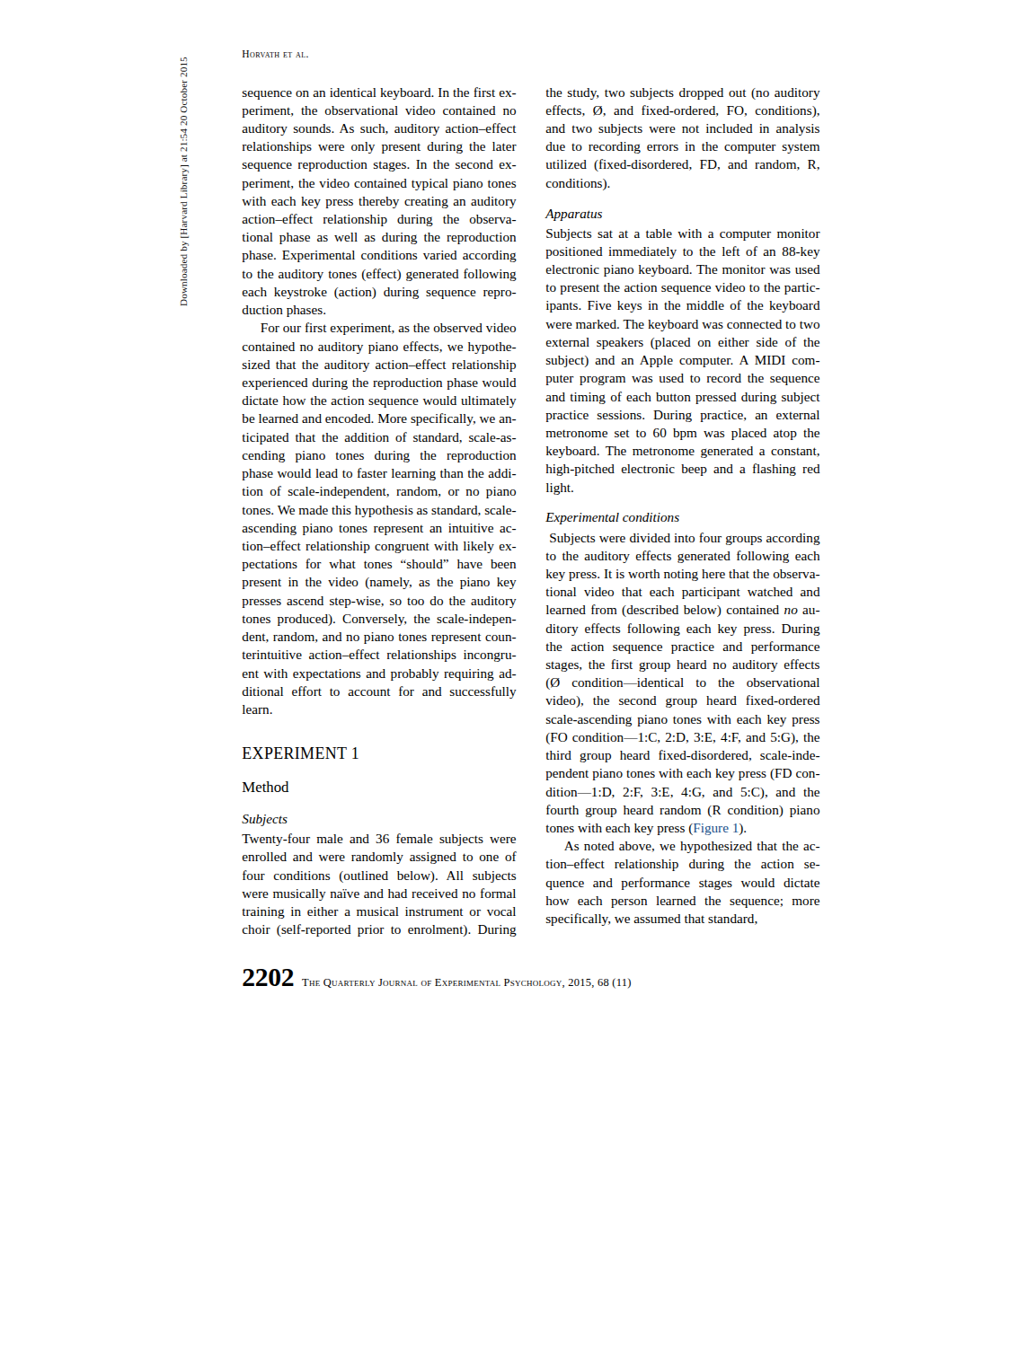Horvath et al.
Downloaded by [Harvard Library] at 21:54 20 October 2015
sequence on an identical keyboard. In the first experiment, the observational video contained no auditory sounds. As such, auditory action–effect relationships were only present during the later sequence reproduction stages. In the second experiment, the video contained typical piano tones with each key press thereby creating an auditory action–effect relationship during the observational phase as well as during the reproduction phase. Experimental conditions varied according to the auditory tones (effect) generated following each keystroke (action) during sequence reproduction phases.
For our first experiment, as the observed video contained no auditory piano effects, we hypothesized that the auditory action–effect relationship experienced during the reproduction phase would dictate how the action sequence would ultimately be learned and encoded. More specifically, we anticipated that the addition of standard, scale-ascending piano tones during the reproduction phase would lead to faster learning than the addition of scale-independent, random, or no piano tones. We made this hypothesis as standard, scale-ascending piano tones represent an intuitive action–effect relationship congruent with likely expectations for what tones “should” have been present in the video (namely, as the piano key presses ascend step-wise, so too do the auditory tones produced). Conversely, the scale-independent, random, and no piano tones represent counterintuitive action–effect relationships incongruent with expectations and probably requiring additional effort to account for and successfully learn.
EXPERIMENT 1
Method
Subjects
Twenty-four male and 36 female subjects were enrolled and were randomly assigned to one of four conditions (outlined below). All subjects were musically naïve and had received no formal training in either a musical instrument or vocal choir (self-reported prior to enrolment). During the study, two subjects dropped out (no auditory effects, Ø, and fixed-ordered, FO, conditions), and two subjects were not included in analysis due to recording errors in the computer system utilized (fixed-disordered, FD, and random, R, conditions).
Apparatus
Subjects sat at a table with a computer monitor positioned immediately to the left of an 88-key electronic piano keyboard. The monitor was used to present the action sequence video to the participants. Five keys in the middle of the keyboard were marked. The keyboard was connected to two external speakers (placed on either side of the subject) and an Apple computer. A MIDI computer program was used to record the sequence and timing of each button pressed during subject practice sessions. During practice, an external metronome set to 60 bpm was placed atop the keyboard. The metronome generated a constant, high-pitched electronic beep and a flashing red light.
Experimental conditions
Subjects were divided into four groups according to the auditory effects generated following each key press. It is worth noting here that the observational video that each participant watched and learned from (described below) contained no auditory effects following each key press. During the action sequence practice and performance stages, the first group heard no auditory effects (Ø condition—identical to the observational video), the second group heard fixed-ordered scale-ascending piano tones with each key press (FO condition—1:C, 2:D, 3:E, 4:F, and 5:G), the third group heard fixed-disordered, scale-independent piano tones with each key press (FD condition—1:D, 2:F, 3:E, 4:G, and 5:C), and the fourth group heard random (R condition) piano tones with each key press (Figure 1).
As noted above, we hypothesized that the action–effect relationship during the action sequence and performance stages would dictate how each person learned the sequence; more specifically, we assumed that standard,
2202 The Quarterly Journal of Experimental Psychology, 2015, 68 (11)